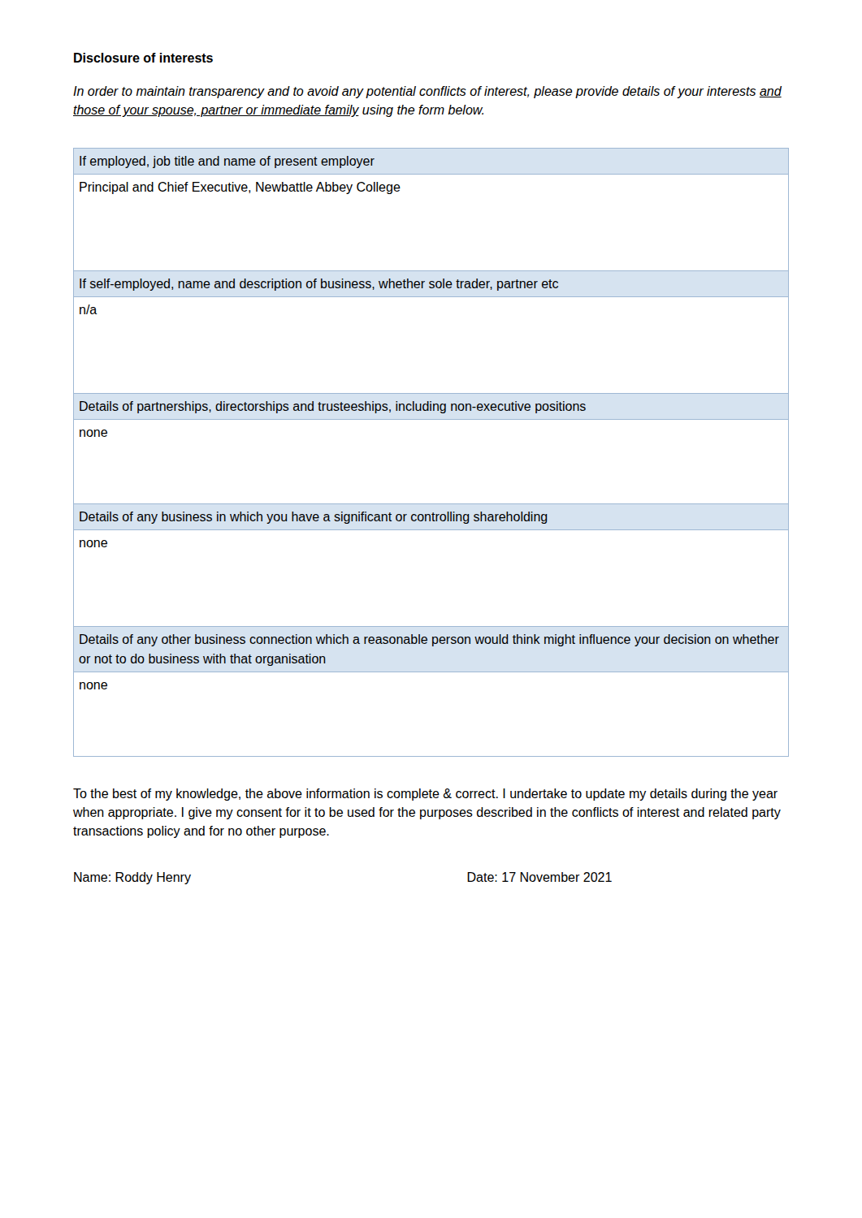Disclosure of interests
In order to maintain transparency and to avoid any potential conflicts of interest, please provide details of your interests and those of your spouse, partner or immediate family using the form below.
| If employed, job title and name of present employer |
| --- |
| Principal and Chief Executive, Newbattle Abbey College |
| If self-employed, name and description of business, whether sole trader, partner etc |
| n/a |
| Details of partnerships, directorships and trusteeships, including non-executive positions |
| none |
| Details of any business in which you have a significant or controlling shareholding |
| none |
| Details of any other business connection which a reasonable person would think might influence your decision on whether or not to do business with that organisation |
| none |
To the best of my knowledge, the above information is complete & correct. I undertake to update my details during the year when appropriate. I give my consent for it to be used for the purposes described in the conflicts of interest and related party transactions policy and for no other purpose.
| Name: Roddy Henry | Date: 17 November 2021 |